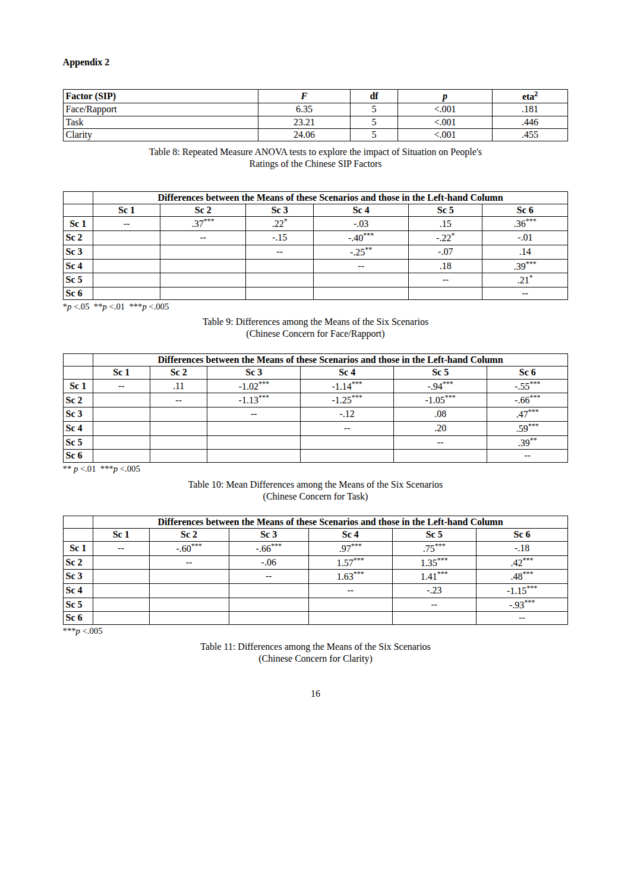Appendix 2
| Factor (SIP) | F | df | p | eta 2 |
| --- | --- | --- | --- | --- |
| Face/Rapport | 6.35 | 5 | <.001 | .181 |
| Task | 23.21 | 5 | <.001 | .446 |
| Clarity | 24.06 | 5 | <.001 | .455 |
Table 8: Repeated Measure ANOVA tests to explore the impact of Situation on People's
Ratings of the Chinese SIP Factors
| | Differences between the Means of these Scenarios and those in the Left-hand Column |
| | Sc 1 | Sc 2 | Sc 3 | Sc 4 | Sc 5 | Sc 6 |
| Sc 1 | -- | .37 *** | .22 * | -.03 | .15 | .36 *** |
| Sc 2 | | -- | -.15 | -.40 *** | -.22 * | -.01 |
| Sc 3 | | | -- | -.25 ** | -.07 | .14 |
| Sc 4 | | | | -- | .18 | .39 *** |
| Sc 5 | | | | | -- | .21 * |
| Sc 6 | | | | | | -- |
*p <.05 **p <.01 ***p <.005
Table 9: Differences among the Means of the Six Scenarios
(Chinese Concern for Face/Rapport)
| | Differences between the Means of these Scenarios and those in the Left-hand Column |
| | Sc 1 | Sc 2 | Sc 3 | Sc 4 | Sc 5 | Sc 6 |
| Sc 1 | -- | .11 | -1.02 *** | -1.14 *** | -.94 *** | -.55 *** |
| Sc 2 | | -- | -1.13 *** | -1.25 *** | -1.05 *** | -.66 *** |
| Sc 3 | | | -- | -.12 | .08 | .47 *** |
| Sc 4 | | | | -- | .20 | .59 *** |
| Sc 5 | | | | | -- | .39 ** |
| Sc 6 | | | | | | -- |
** p <.01 ***p <.005
Table 10: Mean Differences among the Means of the Six Scenarios
(Chinese Concern for Task)
| | Differences between the Means of these Scenarios and those in the Left-hand Column |
| | Sc 1 | Sc 2 | Sc 3 | Sc 4 | Sc 5 | Sc 6 |
| Sc 1 | -- | -.60 *** | -.66 *** | .97 *** | .75 *** | -.18 |
| Sc 2 | | -- | -.06 | 1.57 *** | 1.35 *** | .42 *** |
| Sc 3 | | | -- | 1.63 *** | 1.41 *** | .48 *** |
| Sc 4 | | | | -- | -.23 | -1.15 *** |
| Sc 5 | | | | | -- | -.93 *** |
| Sc 6 | | | | | | -- |
***p <.005
Table 11: Differences among the Means of the Six Scenarios
(Chinese Concern for Clarity)
16